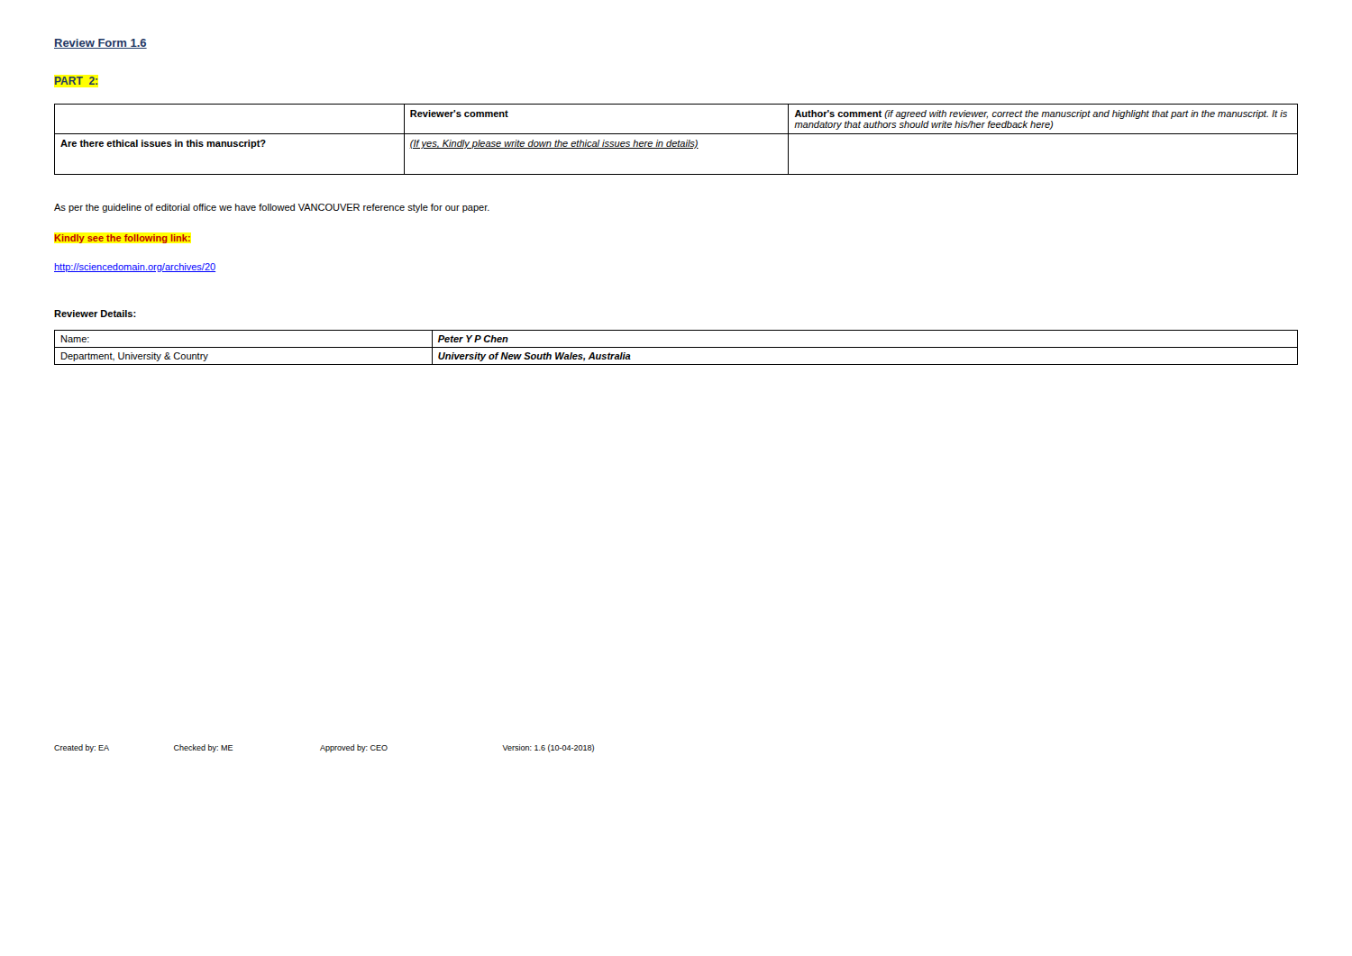Review Form 1.6
PART 2:
| | Reviewer's comment | Author's comment (if agreed with reviewer, correct the manuscript and highlight that part in the manuscript. It is mandatory that authors should write his/her feedback here) |
| Are there ethical issues in this manuscript? | (If yes, Kindly please write down the ethical issues here in details) | |
As per the guideline of editorial office we have followed VANCOUVER reference style for our paper.
Kindly see the following link:
http://sciencedomain.org/archives/20
Reviewer Details:
| Name: | Peter Y P Chen |
| Department, University & Country | University of New South Wales, Australia |
Created by: EA Checked by: ME Approved by: CEO Version: 1.6 (10-04-2018)